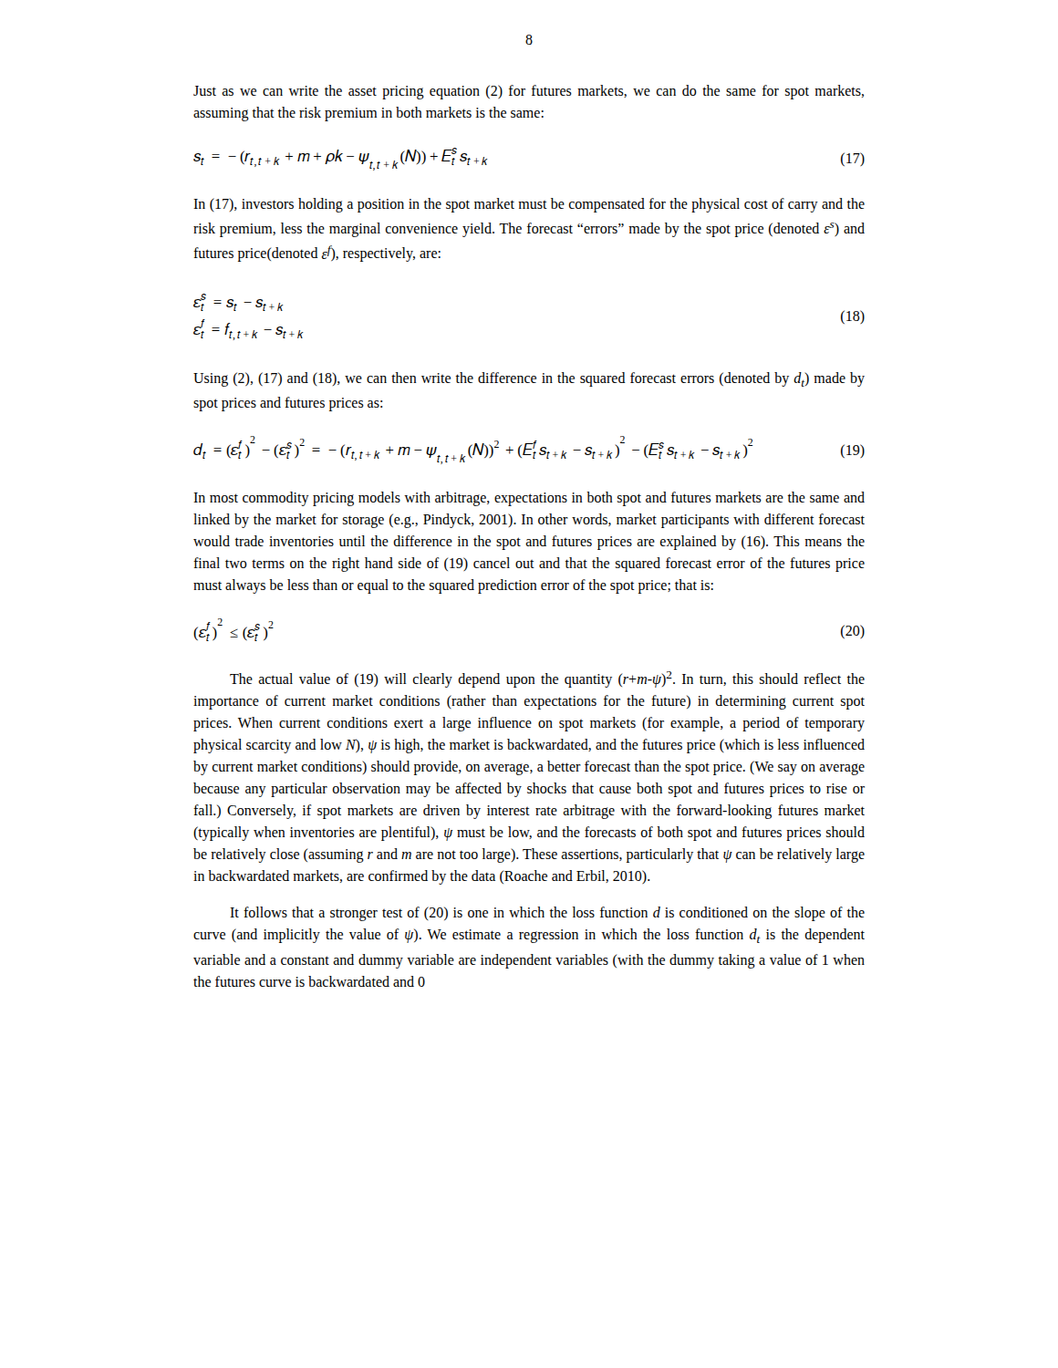8
Just as we can write the asset pricing equation (2) for futures markets, we can do the same for spot markets, assuming that the risk premium in both markets is the same:
st = − ( rt,t+k + m + ρk − ψt,t+k (N) ) + Ets st+k
(17)
In (17), investors holding a position in the spot market must be compensated for the physical cost of carry and the risk premium, less the marginal convenience yield. The forecast “errors” made by the spot price (denoted εs) and futures price(denoted εf), respectively, are:
εts = st − st+k
εtf = ft,t+k − st+k
(18)
Using (2), (17) and (18), we can then write the difference in the squared forecast errors (denoted by dt) made by spot prices and futures prices as:
dt = (εtf) 2 − (εts) 2 = − ( rt,t+k +m− ψt,t+k (N) ) 2 + ( Etf st+k − st+k ) 2 − ( Ets st+k − st+k ) 2
(19)
In most commodity pricing models with arbitrage, expectations in both spot and futures markets are the same and linked by the market for storage (e.g., Pindyck, 2001). In other words, market participants with different forecast would trade inventories until the difference in the spot and futures prices are explained by (16). This means the final two terms on the right hand side of (19) cancel out and that the squared forecast error of the futures price must always be less than or equal to the squared prediction error of the spot price; that is:
(εtf) 2 ≤ (εts) 2
(20)
The actual value of (19) will clearly depend upon the quantity (r+m-ψ)2. In turn, this should reflect the importance of current market conditions (rather than expectations for the future) in determining current spot prices. When current conditions exert a large influence on spot markets (for example, a period of temporary physical scarcity and low N), ψ is high, the market is backwardated, and the futures price (which is less influenced by current market conditions) should provide, on average, a better forecast than the spot price. (We say on average because any particular observation may be affected by shocks that cause both spot and futures prices to rise or fall.) Conversely, if spot markets are driven by interest rate arbitrage with the forward-looking futures market (typically when inventories are plentiful), ψ must be low, and the forecasts of both spot and futures prices should be relatively close (assuming r and m are not too large). These assertions, particularly that ψ can be relatively large in backwardated markets, are confirmed by the data (Roache and Erbil, 2010).
It follows that a stronger test of (20) is one in which the loss function d is conditioned on the slope of the curve (and implicitly the value of ψ). We estimate a regression in which the loss function dt is the dependent variable and a constant and dummy variable are independent variables (with the dummy taking a value of 1 when the futures curve is backwardated and 0